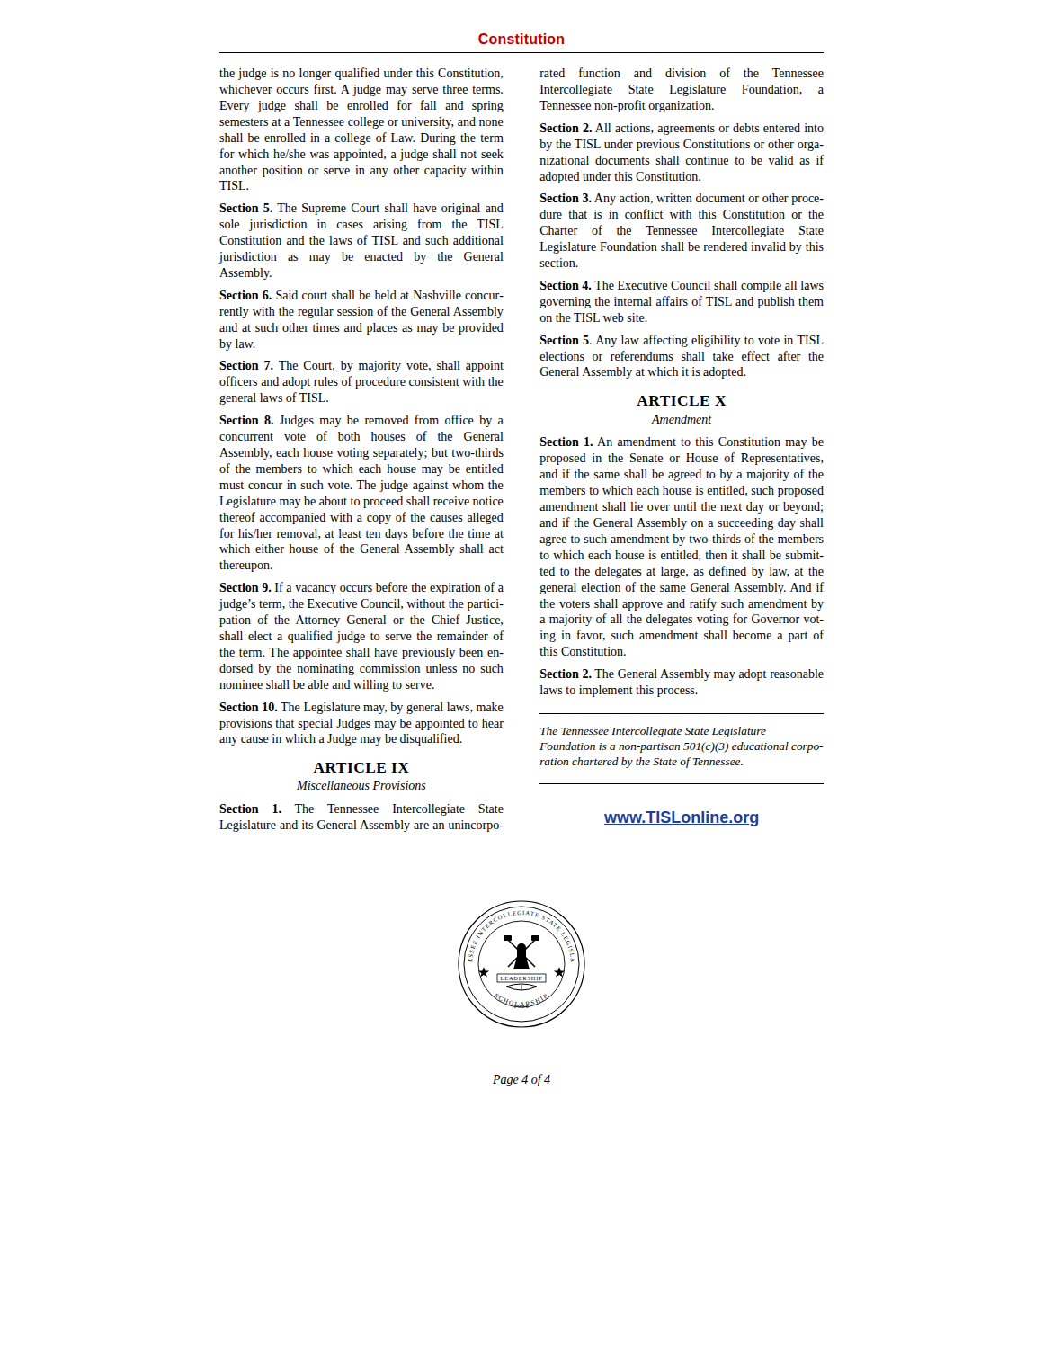Constitution
the judge is no longer qualified under this Constitution, whichever occurs first. A judge may serve three terms. Every judge shall be enrolled for fall and spring semesters at a Tennessee college or university, and none shall be enrolled in a college of Law. During the term for which he/she was appointed, a judge shall not seek another position or serve in any other capacity within TISL.
Section 5. The Supreme Court shall have original and sole jurisdiction in cases arising from the TISL Constitution and the laws of TISL and such additional jurisdiction as may be enacted by the General Assembly.
Section 6. Said court shall be held at Nashville concurrently with the regular session of the General Assembly and at such other times and places as may be provided by law.
Section 7. The Court, by majority vote, shall appoint officers and adopt rules of procedure consistent with the general laws of TISL.
Section 8. Judges may be removed from office by a concurrent vote of both houses of the General Assembly, each house voting separately; but two-thirds of the members to which each house may be entitled must concur in such vote. The judge against whom the Legislature may be about to proceed shall receive notice thereof accompanied with a copy of the causes alleged for his/her removal, at least ten days before the time at which either house of the General Assembly shall act thereupon.
Section 9. If a vacancy occurs before the expiration of a judge’s term, the Executive Council, without the participation of the Attorney General or the Chief Justice, shall elect a qualified judge to serve the remainder of the term. The appointee shall have previously been endorsed by the nominating commission unless no such nominee shall be able and willing to serve.
Section 10. The Legislature may, by general laws, make provisions that special Judges may be appointed to hear any cause in which a Judge may be disqualified.
ARTICLE IX
Miscellaneous Provisions
Section 1. The Tennessee Intercollegiate State Legislature and its General Assembly are an unincorporated function and division of the Tennessee Intercollegiate State Legislature Foundation, a Tennessee non-profit organization.
Section 2. All actions, agreements or debts entered into by the TISL under previous Constitutions or other organizational documents shall continue to be valid as if adopted under this Constitution.
Section 3. Any action, written document or other procedure that is in conflict with this Constitution or the Charter of the Tennessee Intercollegiate State Legislature Foundation shall be rendered invalid by this section.
Section 4. The Executive Council shall compile all laws governing the internal affairs of TISL and publish them on the TISL web site.
Section 5. Any law affecting eligibility to vote in TISL elections or referendums shall take effect after the General Assembly at which it is adopted.
ARTICLE X
Amendment
Section 1. An amendment to this Constitution may be proposed in the Senate or House of Representatives, and if the same shall be agreed to by a majority of the members to which each house is entitled, such proposed amendment shall lie over until the next day or beyond; and if the General Assembly on a succeeding day shall agree to such amendment by two-thirds of the members to which each house is entitled, then it shall be submitted to the delegates at large, as defined by law, at the general election of the same General Assembly. And if the voters shall approve and ratify such amendment by a majority of all the delegates voting for Governor voting in favor, such amendment shall become a part of this Constitution.
Section 2. The General Assembly may adopt reasonable laws to implement this process.
The Tennessee Intercollegiate State Legislature Foundation is a non-partisan 501(c)(3) educational corporation chartered by the State of Tennessee.
www.TISLonline.org
TENNESSEE INTERCOLLEGIATE STATE LEGISLATURE SCHOLARSHIP LEADERSHIP 1966
Page 4 of 4